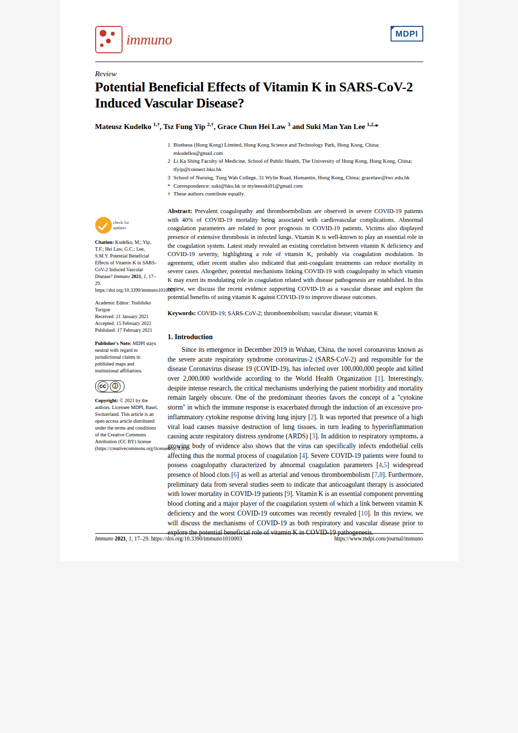immuno
MDPI
Review
Potential Beneficial Effects of Vitamin K in SARS-CoV-2 Induced Vascular Disease?
Mateusz Kudelko 1,†, Tsz Fung Yip 2,†, Grace Chun Hei Law 3 and Suki Man Yan Lee 1,2,*
1 Biotheus (Hong Kong) Limited, Hong Kong Science and Technology Park, Hong Kong, China;
mkudelko@gmail.com
2 Li Ka Shing Faculty of Medicine, School of Public Health, The University of Hong Kong, Hong Kong, China;
tfyip@connect.hku.hk
3 School of Nursing, Tung Wah College, 31 Wylie Road, Homantin, Hong Kong, China; gracelaw@twc.edu.hk
*Correspondence: suki@hku.hk or myleesuki01@gmail.com
†These authors contribute equally.
Abstract: Prevalent coagulopathy and thromboembolism are observed in severe COVID-19 patients with 40% of COVID-19 mortality being associated with cardiovascular complications. Abnormal coagulation parameters are related to poor prognosis in COVID-19 patients. Victims also displayed presence of extensive thrombosis in infected lungs. Vitamin K is well-known to play an essential role in the coagulation system. Latest study revealed an existing correlation between vitamin K deficiency and COVID-19 severity, highlighting a role of vitamin K, probably via coagulation modulation. In agreement, other recent studies also indicated that anti-coagulant treatments can reduce mortality in severe cases. Altogether, potential mechanisms linking COVID-19 with coagulopathy in which vitamin K may exert its modulating role in coagulation related with disease pathogenesis are established. In this review, we discuss the recent evidence supporting COVID-19 as a vascular disease and explore the potential benefits of using vitamin K against COVID-19 to improve disease outcomes.
Keywords: COVID-19; SARS-CoV-2; thromboembolism; vascular disease; vitamin K
check for
updates
Citation: Kudelko, M.; Yip, T.F.; Hei Law, G.C.; Lee, S.M.Y. Potential Beneficial Effects of Vitamin K in SARS-CoV-2 Induced Vascular Disease? Immuno 2021, 1, 17–29. https://doi.org/10.3390/immuno1010003
Academic Editor: Toshihiko Torigoe
Received: 21 January 2021
Accepted: 15 February 2021
Published: 17 February 2021
Publisher's Note: MDPI stays neutral with regard to jurisdictional claims in published maps and institutional affiliations.
ccⓘ
Copyright: © 2021 by the authors. Licensee MDPI, Basel, Switzerland. This article is an open access article distributed under the terms and conditions of the Creative Commons Attribution (CC BY) license (https://creativecommons.org/licenses/by/4.0/).
1. Introduction
Since its emergence in December 2019 in Wuhan, China, the novel coronavirus known as the severe acute respiratory syndrome coronavirus-2 (SARS-CoV-2) and responsible for the disease Coronavirus disease 19 (COVID-19), has infected over 100,000,000 people and killed over 2,000,000 worldwide according to the World Health Organization [1]. Interestingly, despite intense research, the critical mechanisms underlying the patient morbidity and mortality remain largely obscure. One of the predominant theories favors the concept of a "cytokine storm" in which the immune response is exacerbated through the induction of an excessive pro-inflammatory cytokine response driving lung injury [2]. It was reported that presence of a high viral load causes massive destruction of lung tissues, in turn leading to hyperinflammation causing acute respiratory distress syndrome (ARDS) [3]. In addition to respiratory symptoms, a growing body of evidence also shows that the virus can specifically infects endothelial cells affecting thus the normal process of coagulation [4]. Severe COVID-19 patients were found to possess coagulopathy characterized by abnormal coagulation parameters [4,5] widespread presence of blood clots [6] as well as arterial and venous thromboembolism [7,8]. Furthermore, preliminary data from several studies seem to indicate that anticoagulant therapy is associated with lower mortality in COVID-19 patients [9]. Vitamin K is an essential component preventing blood clotting and a major player of the coagulation system of which a link between vitamin K deficiency and the worst COVID-19 outcomes was recently revealed [10]. In this review, we will discuss the mechanisms of COVID-19 as both respiratory and vascular disease prior to explore the potential beneficial role of vitamin K in COVID-19 pathogenesis.
Immuno 2021, 1, 17–29. https://doi.org/10.3390/immuno1010003
https://www.mdpi.com/journal/immuno